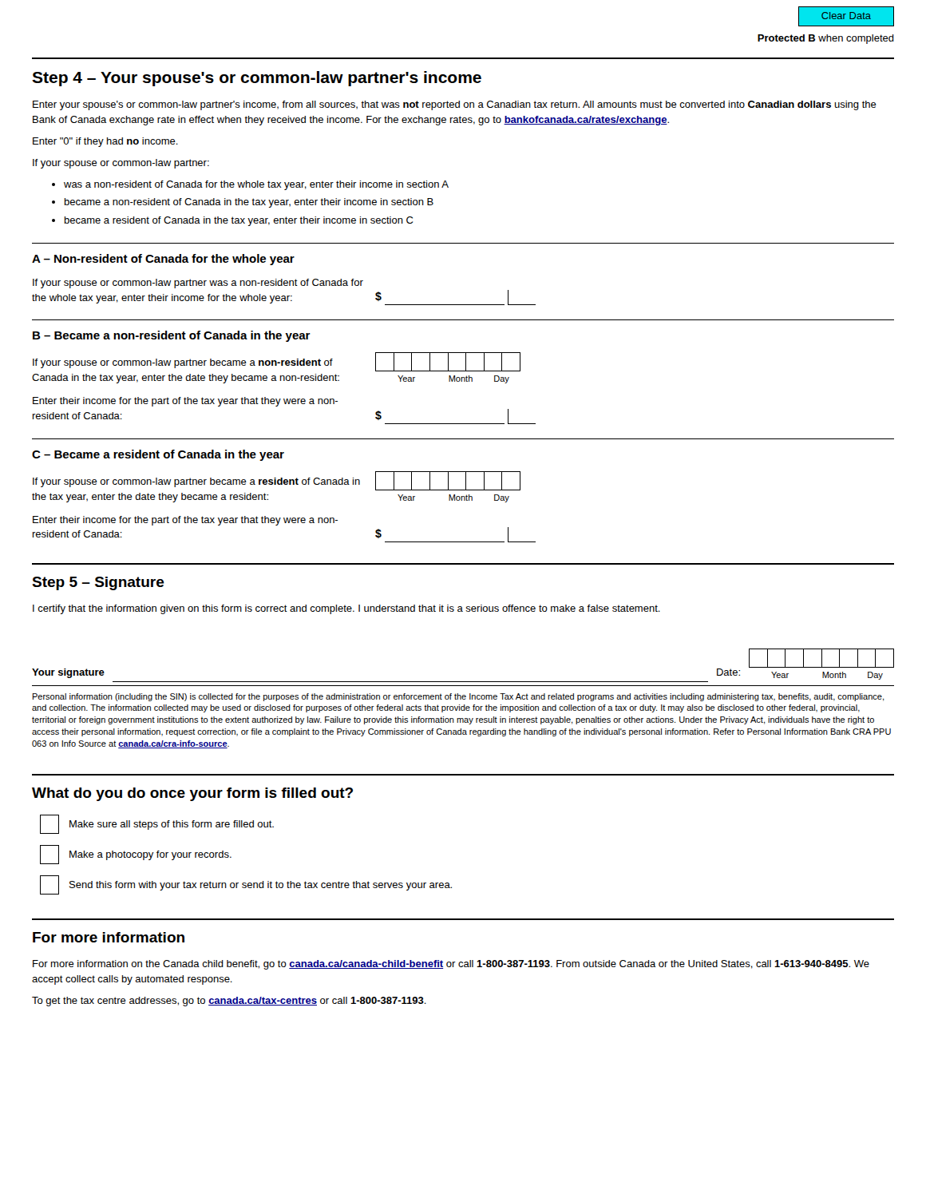Clear Data
Protected B when completed
Step 4 – Your spouse's or common-law partner's income
Enter your spouse's or common-law partner's income, from all sources, that was not reported on a Canadian tax return. All amounts must be converted into Canadian dollars using the Bank of Canada exchange rate in effect when they received the income. For the exchange rates, go to bankofcanada.ca/rates/exchange.
Enter "0" if they had no income.
If your spouse or common-law partner:
was a non-resident of Canada for the whole tax year, enter their income in section A
became a non-resident of Canada in the tax year, enter their income in section B
became a resident of Canada in the tax year, enter their income in section C
A – Non-resident of Canada for the whole year
If your spouse or common-law partner was a non-resident of Canada for the whole tax year, enter their income for the whole year:
$
B – Became a non-resident of Canada in the year
If your spouse or common-law partner became a non-resident of Canada in the tax year, enter the date they became a non-resident:
Year
Month
Day
Enter their income for the part of the tax year that they were a non-resident of Canada:
$
C – Became a resident of Canada in the year
If your spouse or common-law partner became a resident of Canada in the tax year, enter the date they became a resident:
Year
Month
Day
Enter their income for the part of the tax year that they were a non-resident of Canada:
$
Step 5 – Signature
I certify that the information given on this form is correct and complete. I understand that it is a serious offence to make a false statement.
Your signature
Date:
Year
Month
Day
Personal information (including the SIN) is collected for the purposes of the administration or enforcement of the Income Tax Act and related programs and activities including administering tax, benefits, audit, compliance, and collection. The information collected may be used or disclosed for purposes of other federal acts that provide for the imposition and collection of a tax or duty. It may also be disclosed to other federal, provincial, territorial or foreign government institutions to the extent authorized by law. Failure to provide this information may result in interest payable, penalties or other actions. Under the Privacy Act, individuals have the right to access their personal information, request correction, or file a complaint to the Privacy Commissioner of Canada regarding the handling of the individual's personal information. Refer to Personal Information Bank CRA PPU 063 on Info Source at canada.ca/cra-info-source.
What do you do once your form is filled out?
Make sure all steps of this form are filled out.
Make a photocopy for your records.
Send this form with your tax return or send it to the tax centre that serves your area.
For more information
For more information on the Canada child benefit, go to canada.ca/canada-child-benefit or call 1-800-387-1193. From outside Canada or the United States, call 1-613-940-8495. We accept collect calls by automated response.
To get the tax centre addresses, go to canada.ca/tax-centres or call 1-800-387-1193.